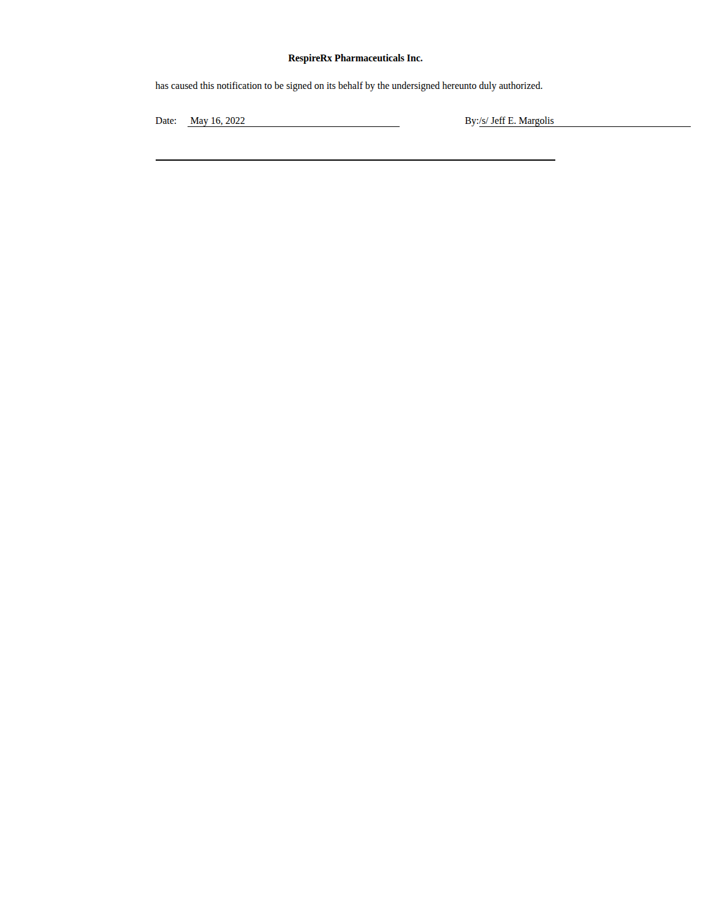RespireRx Pharmaceuticals Inc.
has caused this notification to be signed on its behalf by the undersigned hereunto duly authorized.
| Date: | May 16, 2022 | | By: | /s/ Jeff E. Margolis |